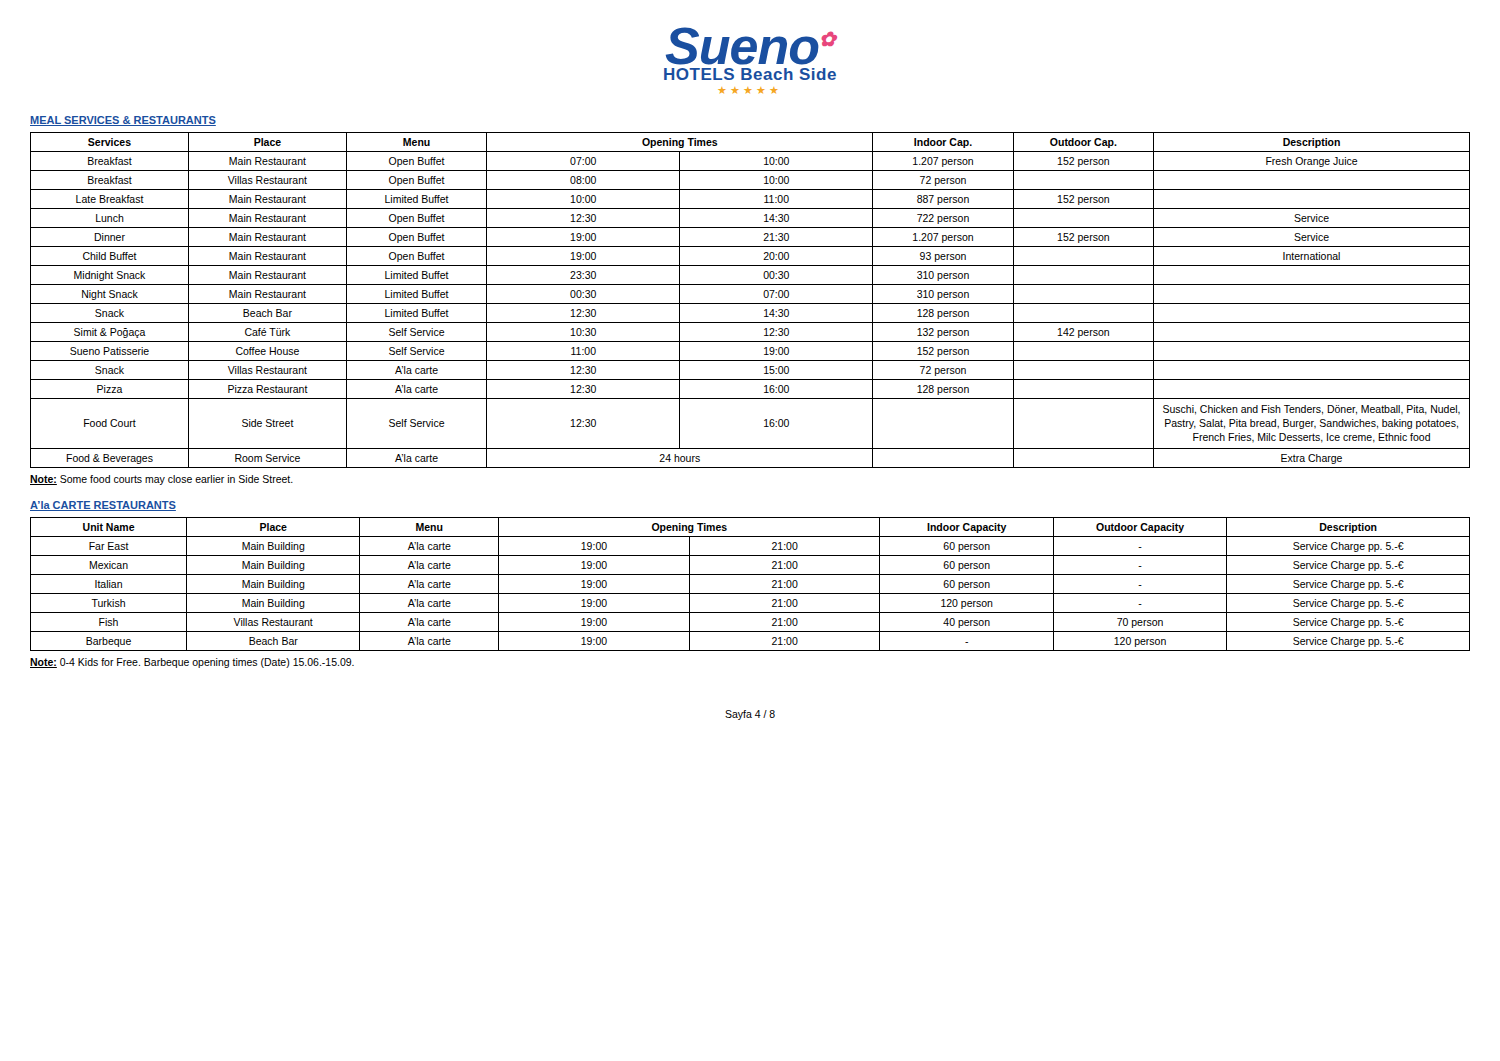Sueno✿
HOTELS Beach Side
★★★★★
MEAL SERVICES & RESTAURANTS
| Services | Place | Menu | Opening Times | Indoor Cap. | Outdoor Cap. | Description |
| --- | --- | --- | --- | --- | --- | --- |
| Breakfast | Main Restaurant | Open Buffet | 07:00 | 10:00 | 1.207 person | 152 person | Fresh Orange Juice |
| Breakfast | Villas Restaurant | Open Buffet | 08:00 | 10:00 | 72 person | | |
| Late Breakfast | Main Restaurant | Limited Buffet | 10:00 | 11:00 | 887 person | 152 person | |
| Lunch | Main Restaurant | Open Buffet | 12:30 | 14:30 | 722 person | | Service |
| Dinner | Main Restaurant | Open Buffet | 19:00 | 21:30 | 1.207 person | 152 person | Service |
| Child Buffet | Main Restaurant | Open Buffet | 19:00 | 20:00 | 93 person | | International |
| Midnight Snack | Main Restaurant | Limited Buffet | 23:30 | 00:30 | 310 person | | |
| Night Snack | Main Restaurant | Limited Buffet | 00:30 | 07:00 | 310 person | | |
| Snack | Beach Bar | Limited Buffet | 12:30 | 14:30 | 128 person | | |
| Simit & Poğaça | Café Türk | Self Service | 10:30 | 12:30 | 132 person | 142 person | |
| Sueno Patisserie | Coffee House | Self Service | 11:00 | 19:00 | 152 person | | |
| Snack | Villas Restaurant | A’la carte | 12:30 | 15:00 | 72 person | | |
| Pizza | Pizza Restaurant | A’la carte | 12:30 | 16:00 | 128 person | | |
| Food Court | Side Street | Self Service | 12:30 | 16:00 | | | Suschi, Chicken and Fish Tenders, Döner, Meatball, Pita, Nudel, Pastry, Salat, Pita bread, Burger, Sandwiches, baking potatoes, French Fries, Milc Desserts, Ice creme, Ethnic food |
| Food & Beverages | Room Service | A’la carte | 24 hours | | | Extra Charge |
Note: Some food courts may close earlier in Side Street.
A’la CARTE RESTAURANTS
| Unit Name | Place | Menu | Opening Times | Indoor Capacity | Outdoor Capacity | Description |
| --- | --- | --- | --- | --- | --- | --- |
| Far East | Main Building | A’la carte | 19:00 | 21:00 | 60 person | - | Service Charge pp. 5.-€ |
| Mexican | Main Building | A’la carte | 19:00 | 21:00 | 60 person | - | Service Charge pp. 5.-€ |
| Italian | Main Building | A’la carte | 19:00 | 21:00 | 60 person | - | Service Charge pp. 5.-€ |
| Turkish | Main Building | A’la carte | 19:00 | 21:00 | 120 person | - | Service Charge pp. 5.-€ |
| Fish | Villas Restaurant | A’la carte | 19:00 | 21:00 | 40 person | 70 person | Service Charge pp. 5.-€ |
| Barbeque | Beach Bar | A’la carte | 19:00 | 21:00 | - | 120 person | Service Charge pp. 5.-€ |
Note: 0-4 Kids for Free. Barbeque opening times (Date) 15.06.-15.09.
Sayfa 4 / 8